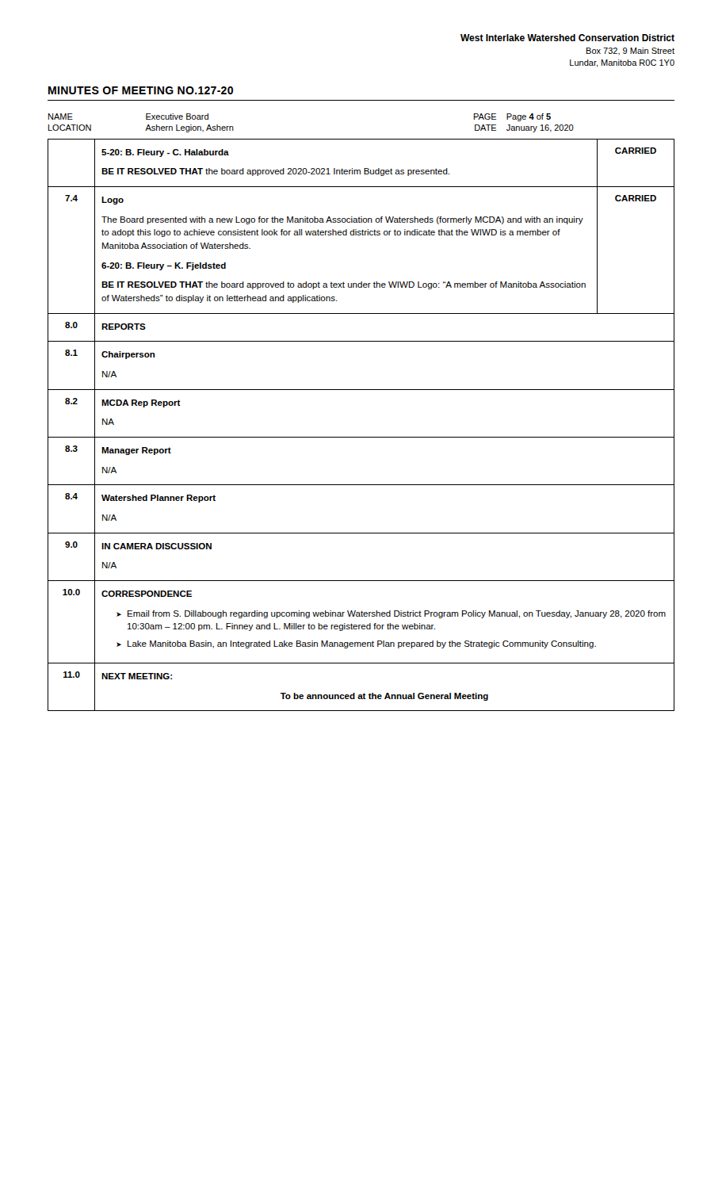West Interlake Watershed Conservation District
Box 732, 9 Main Street
Lundar, Manitoba R0C 1Y0
MINUTES OF MEETING NO.127-20
| NAME | Executive Board | PAGE | Page 4 of 5 |
| LOCATION | Ashern Legion, Ashern | DATE | January 16, 2020 |
| | 5-20: B. Fleury - C. Halaburda BE IT RESOLVED THAT the board approved 2020-2021 Interim Budget as presented. | CARRIED |
| 7.4 | Logo The Board presented with a new Logo for the Manitoba Association of Watersheds (formerly MCDA) and with an inquiry to adopt this logo to achieve consistent look for all watershed districts or to indicate that the WIWD is a member of Manitoba Association of Watersheds. 6-20: B. Fleury – K. Fjeldsted BE IT RESOLVED THAT the board approved to adopt a text under the WIWD Logo: “A member of Manitoba Association of Watersheds” to display it on letterhead and applications. | CARRIED |
| 8.0 | REPORTS |
| 8.1 | Chairperson N/A |
| 8.2 | MCDA Rep Report NA |
| 8.3 | Manager Report N/A |
| 8.4 | Watershed Planner Report N/A |
| 9.0 | IN CAMERA DISCUSSION N/A |
| 10.0 | CORRESPONDENCE Email from S. Dillabough regarding upcoming webinar Watershed District Program Policy Manual, on Tuesday, January 28, 2020 from 10:30am – 12:00 pm. L. Finney and L. Miller to be registered for the webinar. Lake Manitoba Basin, an Integrated Lake Basin Management Plan prepared by the Strategic Community Consulting. |
| 11.0 | NEXT MEETING: To be announced at the Annual General Meeting |